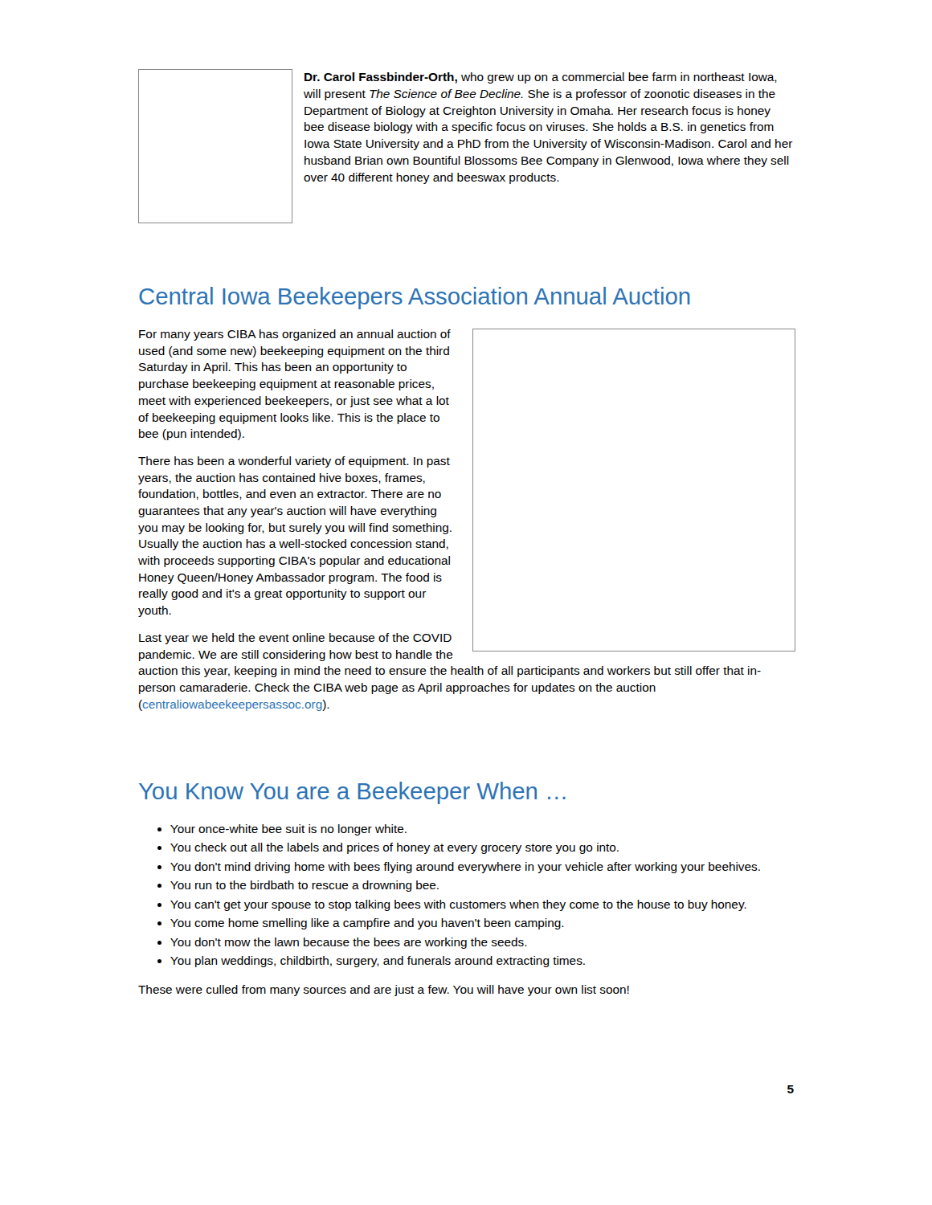Dr. Carol Fassbinder-Orth, who grew up on a commercial bee farm in northeast Iowa, will present The Science of Bee Decline. She is a professor of zoonotic diseases in the Department of Biology at Creighton University in Omaha. Her research focus is honey bee disease biology with a specific focus on viruses. She holds a B.S. in genetics from Iowa State University and a PhD from the University of Wisconsin-Madison. Carol and her husband Brian own Bountiful Blossoms Bee Company in Glenwood, Iowa where they sell over 40 different honey and beeswax products.
Central Iowa Beekeepers Association Annual Auction
For many years CIBA has organized an annual auction of used (and some new) beekeeping equipment on the third Saturday in April. This has been an opportunity to purchase beekeeping equipment at reasonable prices, meet with experienced beekeepers, or just see what a lot of beekeeping equipment looks like. This is the place to bee (pun intended).
There has been a wonderful variety of equipment. In past years, the auction has contained hive boxes, frames, foundation, bottles, and even an extractor. There are no guarantees that any year's auction will have everything you may be looking for, but surely you will find something. Usually the auction has a well-stocked concession stand, with proceeds supporting CIBA's popular and educational Honey Queen/Honey Ambassador program. The food is really good and it's a great opportunity to support our youth.
Last year we held the event online because of the COVID pandemic. We are still considering how best to handle the auction this year, keeping in mind the need to ensure the health of all participants and workers but still offer that in-person camaraderie. Check the CIBA web page as April approaches for updates on the auction (centraliowabeekeepersassoc.org).
You Know You are a Beekeeper When …
Your once-white bee suit is no longer white.
You check out all the labels and prices of honey at every grocery store you go into.
You don't mind driving home with bees flying around everywhere in your vehicle after working your beehives.
You run to the birdbath to rescue a drowning bee.
You can't get your spouse to stop talking bees with customers when they come to the house to buy honey.
You come home smelling like a campfire and you haven't been camping.
You don't mow the lawn because the bees are working the seeds.
You plan weddings, childbirth, surgery, and funerals around extracting times.
These were culled from many sources and are just a few. You will have your own list soon!
5